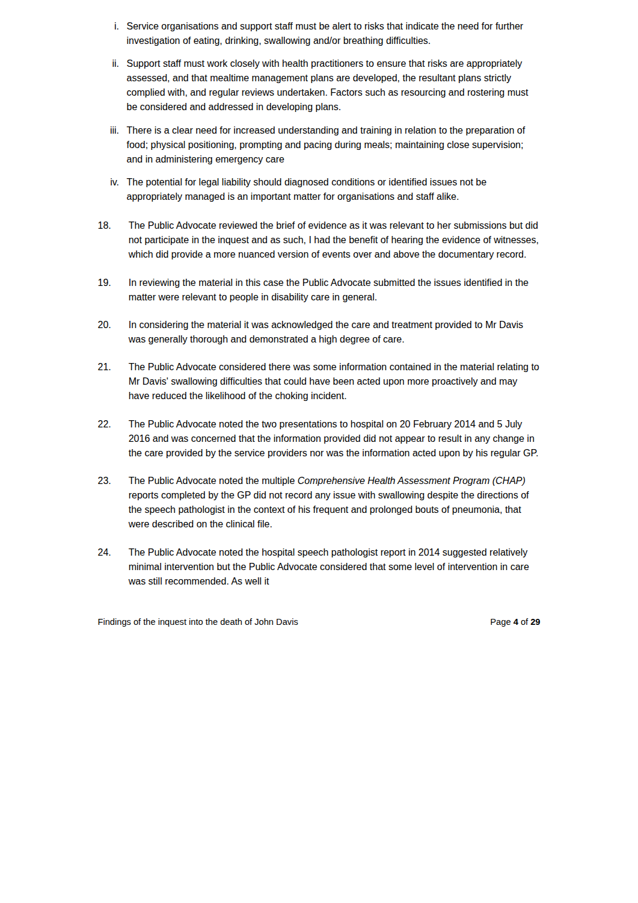Service organisations and support staff must be alert to risks that indicate the need for further investigation of eating, drinking, swallowing and/or breathing difficulties.
Support staff must work closely with health practitioners to ensure that risks are appropriately assessed, and that mealtime management plans are developed, the resultant plans strictly complied with, and regular reviews undertaken. Factors such as resourcing and rostering must be considered and addressed in developing plans.
There is a clear need for increased understanding and training in relation to the preparation of food; physical positioning, prompting and pacing during meals; maintaining close supervision; and in administering emergency care
The potential for legal liability should diagnosed conditions or identified issues not be appropriately managed is an important matter for organisations and staff alike.
The Public Advocate reviewed the brief of evidence as it was relevant to her submissions but did not participate in the inquest and as such, I had the benefit of hearing the evidence of witnesses, which did provide a more nuanced version of events over and above the documentary record.
In reviewing the material in this case the Public Advocate submitted the issues identified in the matter were relevant to people in disability care in general.
In considering the material it was acknowledged the care and treatment provided to Mr Davis was generally thorough and demonstrated a high degree of care.
The Public Advocate considered there was some information contained in the material relating to Mr Davis' swallowing difficulties that could have been acted upon more proactively and may have reduced the likelihood of the choking incident.
The Public Advocate noted the two presentations to hospital on 20 February 2014 and 5 July 2016 and was concerned that the information provided did not appear to result in any change in the care provided by the service providers nor was the information acted upon by his regular GP.
The Public Advocate noted the multiple Comprehensive Health Assessment Program (CHAP) reports completed by the GP did not record any issue with swallowing despite the directions of the speech pathologist in the context of his frequent and prolonged bouts of pneumonia, that were described on the clinical file.
The Public Advocate noted the hospital speech pathologist report in 2014 suggested relatively minimal intervention but the Public Advocate considered that some level of intervention in care was still recommended. As well it
Findings of the inquest into the death of John Davis Page 4 of 29